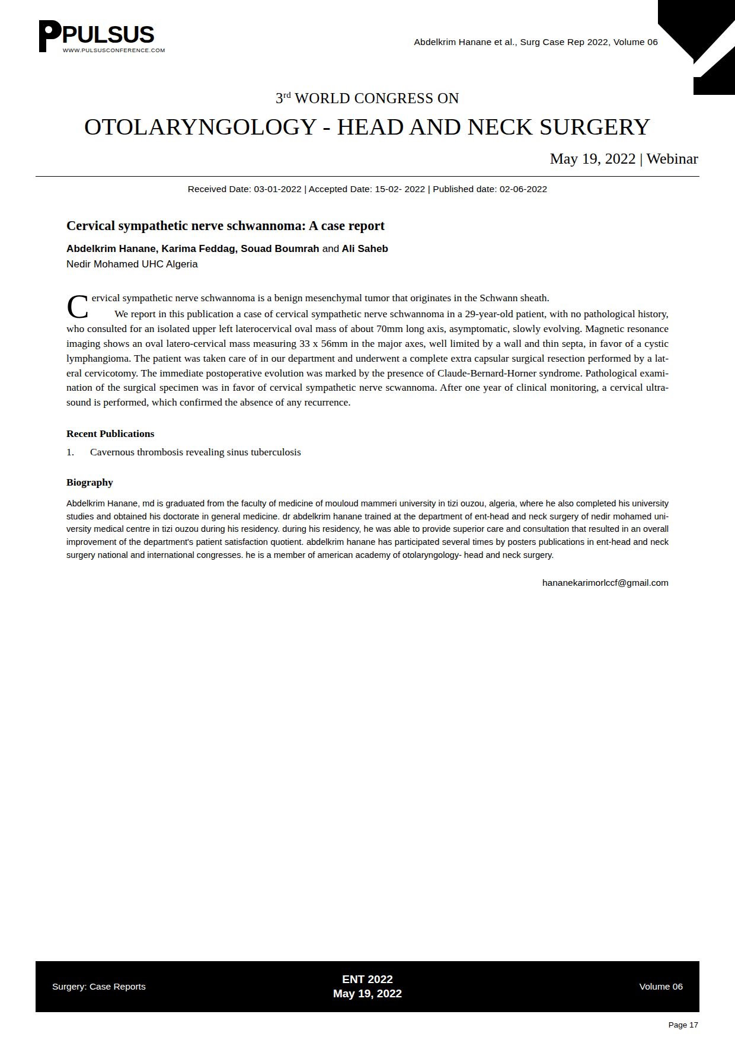PULSUS WWW.PULSUSCONFERENCE.COM
Abdelkrim Hanane et al., Surg Case Rep 2022, Volume 06
3rd WORLD CONGRESS ON
OTOLARYNGOLOGY - HEAD AND NECK SURGERY
May 19, 2022 | Webinar
Received Date: 03-01-2022 | Accepted Date: 15-02- 2022 | Published date: 02-06-2022
Cervical sympathetic nerve schwannoma: A case report
Abdelkrim Hanane, Karima Feddag, Souad Boumrah and Ali Saheb
Nedir Mohamed UHC Algeria
Cervical sympathetic nerve schwannoma is a benign mesenchymal tumor that originates in the Schwann sheath.
We report in this publication a case of cervical sympathetic nerve schwannoma in a 29-year-old patient, with no pathological history, who consulted for an isolated upper left laterocervical oval mass of about 70mm long axis, asymptomatic, slowly evolving. Magnetic resonance imaging shows an oval latero-cervical mass measuring 33 x 56mm in the major axes, well limited by a wall and thin septa, in favor of a cystic lymphangioma. The patient was taken care of in our department and underwent a complete extra capsular surgical resection performed by a lateral cervicotomy. The immediate postoperative evolution was marked by the presence of Claude-Bernard-Horner syndrome. Pathological examination of the surgical specimen was in favor of cervical sympathetic nerve scwannoma. After one year of clinical monitoring, a cervical ultrasound is performed, which confirmed the absence of any recurrence.
Recent Publications
1. Cavernous thrombosis revealing sinus tuberculosis
Biography
Abdelkrim Hanane, md is graduated from the faculty of medicine of mouloud mammeri university in tizi ouzou, algeria, where he also completed his university studies and obtained his doctorate in general medicine. dr abdelkrim hanane trained at the department of ent-head and neck surgery of nedir mohamed university medical centre in tizi ouzou during his residency. during his residency, he was able to provide superior care and consultation that resulted in an overall improvement of the department's patient satisfaction quotient. abdelkrim hanane has participated several times by posters publications in ent-head and neck surgery national and international congresses. he is a member of american academy of otolaryngology- head and neck surgery.
hananekarimorlccf@gmail.com
Surgery: Case Reports
ENT 2022
May 19, 2022
Volume 06
Page 17